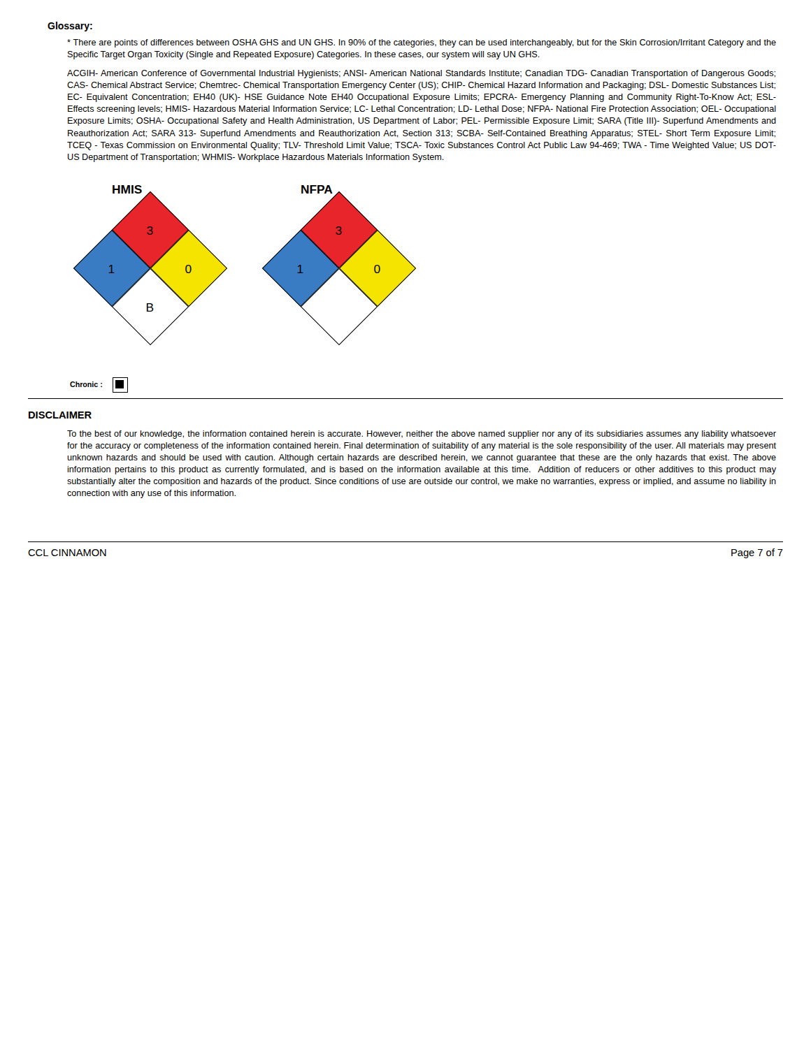Glossary:
* There are points of differences between OSHA GHS and UN GHS. In 90% of the categories, they can be used interchangeably, but for the Skin Corrosion/Irritant Category and the Specific Target Organ Toxicity (Single and Repeated Exposure) Categories. In these cases, our system will say UN GHS.
ACGIH- American Conference of Governmental Industrial Hygienists; ANSI- American National Standards Institute; Canadian TDG- Canadian Transportation of Dangerous Goods; CAS- Chemical Abstract Service; Chemtrec- Chemical Transportation Emergency Center (US); CHIP- Chemical Hazard Information and Packaging; DSL- Domestic Substances List; EC- Equivalent Concentration; EH40 (UK)- HSE Guidance Note EH40 Occupational Exposure Limits; EPCRA- Emergency Planning and Community Right-To-Know Act; ESL- Effects screening levels; HMIS- Hazardous Material Information Service; LC- Lethal Concentration; LD- Lethal Dose; NFPA- National Fire Protection Association; OEL- Occupational Exposure Limits; OSHA- Occupational Safety and Health Administration, US Department of Labor; PEL- Permissible Exposure Limit; SARA (Title III)- Superfund Amendments and Reauthorization Act; SARA 313- Superfund Amendments and Reauthorization Act, Section 313; SCBA- Self-Contained Breathing Apparatus; STEL- Short Term Exposure Limit; TCEQ - Texas Commission on Environmental Quality; TLV- Threshold Limit Value; TSCA- Toxic Substances Control Act Public Law 94-469; TWA - Time Weighted Value; US DOT- US Department of Transportation; WHMIS- Workplace Hazardous Materials Information System.
HMIS
NFPA
3
1
0
B
Chronic :
3
1
0
DISCLAIMER
To the best of our knowledge, the information contained herein is accurate. However, neither the above named supplier nor any of its subsidiaries assumes any liability whatsoever for the accuracy or completeness of the information contained herein. Final determination of suitability of any material is the sole responsibility of the user. All materials may present unknown hazards and should be used with caution. Although certain hazards are described herein, we cannot guarantee that these are the only hazards that exist. The above information pertains to this product as currently formulated, and is based on the information available at this time. Addition of reducers or other additives to this product may substantially alter the composition and hazards of the product. Since conditions of use are outside our control, we make no warranties, express or implied, and assume no liability in connection with any use of this information.
CCL CINNAMON
Page 7 of 7